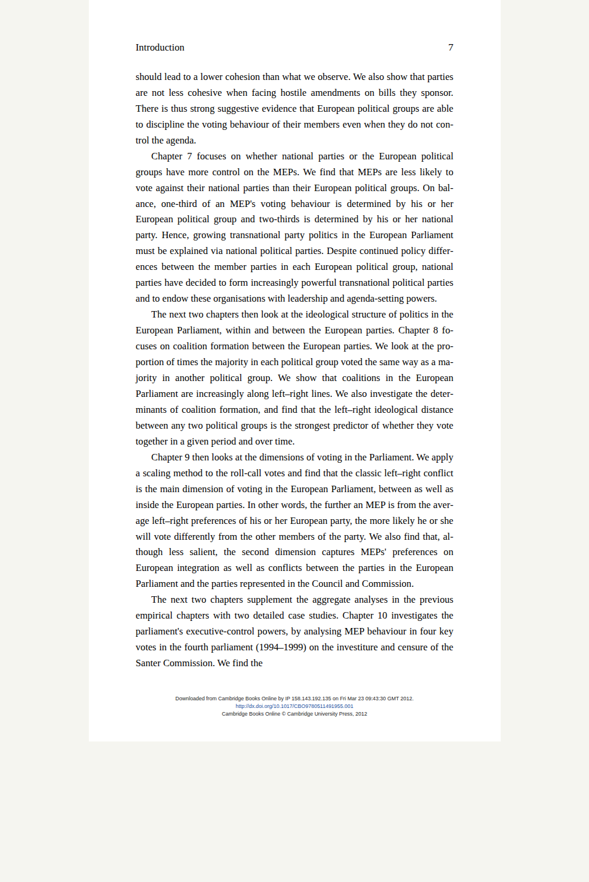Introduction 7
should lead to a lower cohesion than what we observe. We also show that parties are not less cohesive when facing hostile amendments on bills they sponsor. There is thus strong suggestive evidence that European political groups are able to discipline the voting behaviour of their members even when they do not control the agenda.
Chapter 7 focuses on whether national parties or the European political groups have more control on the MEPs. We find that MEPs are less likely to vote against their national parties than their European political groups. On balance, one-third of an MEP's voting behaviour is determined by his or her European political group and two-thirds is determined by his or her national party. Hence, growing transnational party politics in the European Parliament must be explained via national political parties. Despite continued policy differences between the member parties in each European political group, national parties have decided to form increasingly powerful transnational political parties and to endow these organisations with leadership and agenda-setting powers.
The next two chapters then look at the ideological structure of politics in the European Parliament, within and between the European parties. Chapter 8 focuses on coalition formation between the European parties. We look at the proportion of times the majority in each political group voted the same way as a majority in another political group. We show that coalitions in the European Parliament are increasingly along left–right lines. We also investigate the determinants of coalition formation, and find that the left–right ideological distance between any two political groups is the strongest predictor of whether they vote together in a given period and over time.
Chapter 9 then looks at the dimensions of voting in the Parliament. We apply a scaling method to the roll-call votes and find that the classic left–right conflict is the main dimension of voting in the European Parliament, between as well as inside the European parties. In other words, the further an MEP is from the average left–right preferences of his or her European party, the more likely he or she will vote differently from the other members of the party. We also find that, although less salient, the second dimension captures MEPs' preferences on European integration as well as conflicts between the parties in the European Parliament and the parties represented in the Council and Commission.
The next two chapters supplement the aggregate analyses in the previous empirical chapters with two detailed case studies. Chapter 10 investigates the parliament's executive-control powers, by analysing MEP behaviour in four key votes in the fourth parliament (1994–1999) on the investiture and censure of the Santer Commission. We find the
Downloaded from Cambridge Books Online by IP 158.143.192.135 on Fri Mar 23 09:43:30 GMT 2012.
http://dx.doi.org/10.1017/CBO9780511491955.001
Cambridge Books Online © Cambridge University Press, 2012